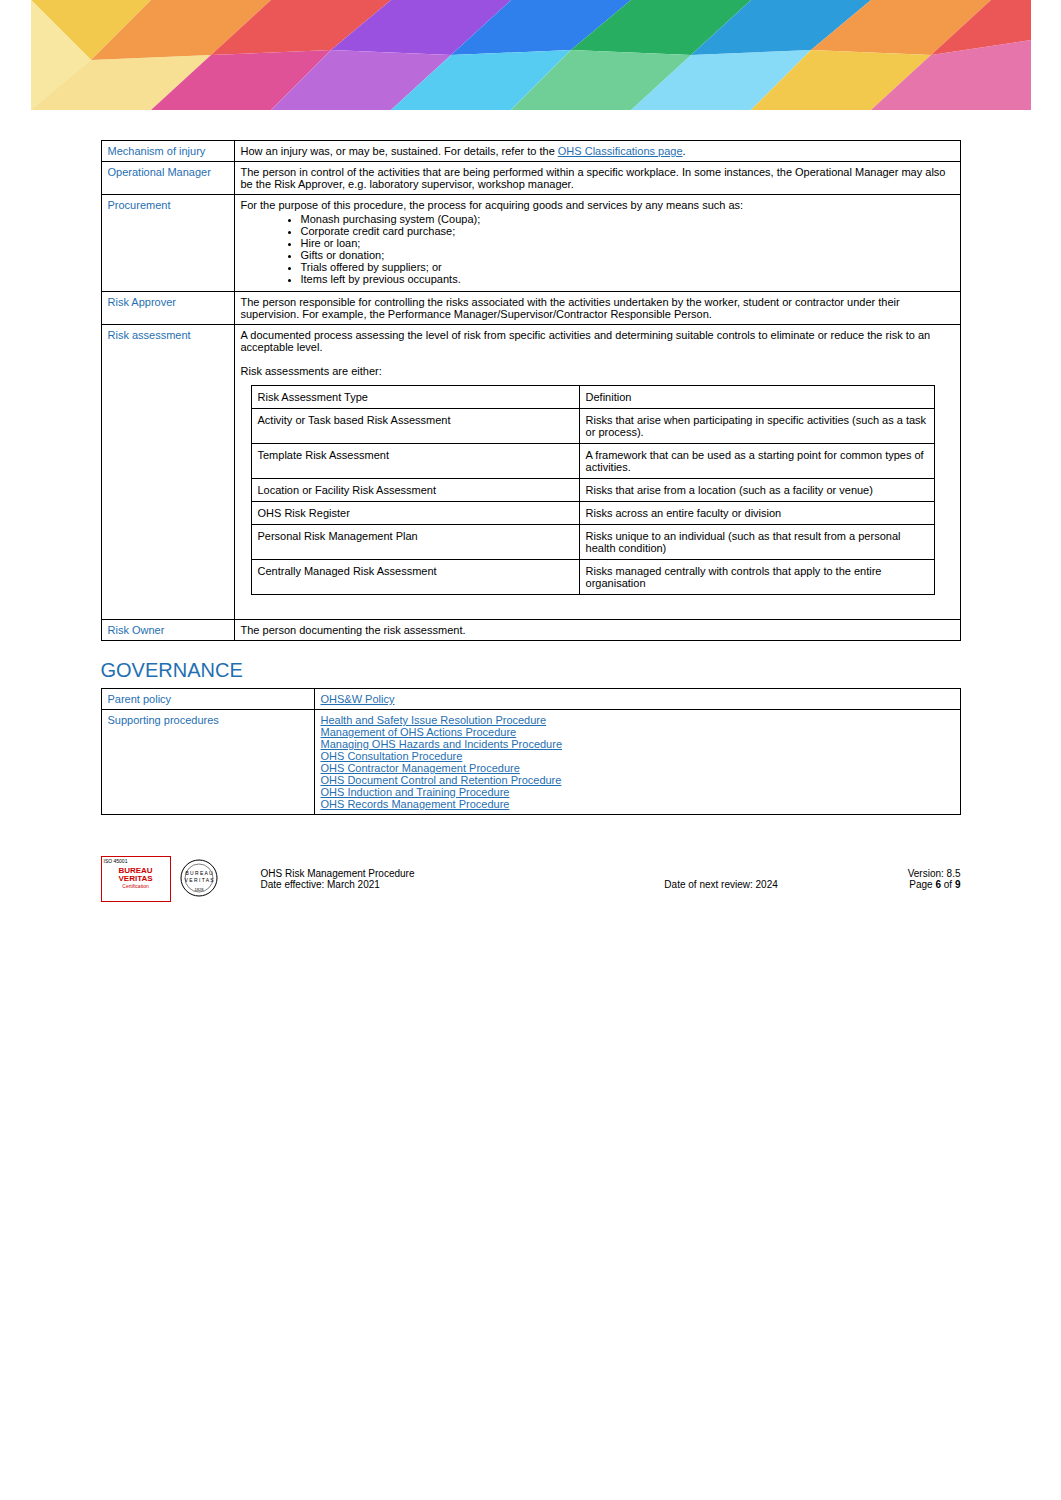| Mechanism of injury | How an injury was, or may be, sustained. For details, refer to the OHS Classifications page . |
| Operational Manager | The person in control of the activities that are being performed within a specific workplace. In some instances, the Operational Manager may also be the Risk Approver, e.g. laboratory supervisor, workshop manager. |
| Procurement | For the purpose of this procedure, the process for acquiring goods and services by any means such as: Monash purchasing system (Coupa); Corporate credit card purchase; Hire or loan; Gifts or donation; Trials offered by suppliers; or Items left by previous occupants. |
| Risk Approver | The person responsible for controlling the risks associated with the activities undertaken by the worker, student or contractor under their supervision. For example, the Performance Manager/Supervisor/Contractor Responsible Person. |
| Risk assessment | A documented process assessing the level of risk from specific activities and determining suitable controls to eliminate or reduce the risk to an acceptable level. Risk assessments are either: / Risk Assessment Type / Definition / / Activity or Task based Risk Assessment / Risks that arise when participating in specific activities (such as a task or process). / / Template Risk Assessment / A framework that can be used as a starting point for common types of activities. / / Location or Facility Risk Assessment / Risks that arise from a location (such as a facility or venue) / / OHS Risk Register / Risks across an entire faculty or division / / Personal Risk Management Plan / Risks unique to an individual (such as that result from a personal health condition) / / Centrally Managed Risk Assessment / Risks managed centrally with controls that apply to the entire organisation / |
| Risk Owner | The person documenting the risk assessment. |
GOVERNANCE
| Parent policy | OHS&W Policy |
| Supporting procedures | Health and Safety Issue Resolution Procedure Management of OHS Actions Procedure Managing OHS Hazards and Incidents Procedure OHS Consultation Procedure OHS Contractor Management Procedure OHS Document Control and Retention Procedure OHS Induction and Training Procedure OHS Records Management Procedure |
| ISO 45001 BUREAU VERITAS Certification B U R E A U V E R I T A S 1828 | OHS Risk Management Procedure Date effective: March 2021 | Date of next review: 2024 | Version: 8.5 Page 6 of 9 |